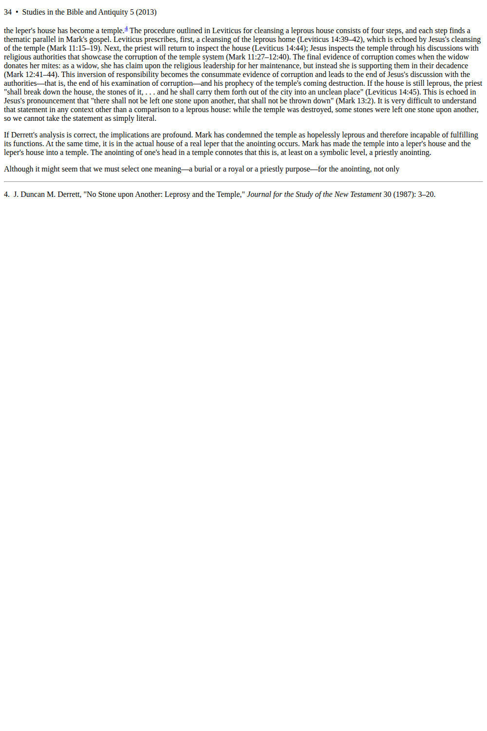34 • Studies in the Bible and Antiquity 5 (2013)
the leper's house has become a temple.4 The procedure outlined in Leviticus for cleansing a leprous house consists of four steps, and each step finds a thematic parallel in Mark's gospel. Leviticus prescribes, first, a cleansing of the leprous home (Leviticus 14:39–42), which is echoed by Jesus's cleansing of the temple (Mark 11:15–19). Next, the priest will return to inspect the house (Leviticus 14:44); Jesus inspects the temple through his discussions with religious authorities that showcase the corruption of the temple system (Mark 11:27–12:40). The final evidence of corruption comes when the widow donates her mites: as a widow, she has claim upon the religious leadership for her maintenance, but instead she is supporting them in their decadence (Mark 12:41–44). This inversion of responsibility becomes the consummate evidence of corruption and leads to the end of Jesus's discussion with the authorities—that is, the end of his examination of corruption—and his prophecy of the temple's coming destruction. If the house is still leprous, the priest "shall break down the house, the stones of it, . . . and he shall carry them forth out of the city into an unclean place" (Leviticus 14:45). This is echoed in Jesus's pronouncement that "there shall not be left one stone upon another, that shall not be thrown down" (Mark 13:2). It is very difficult to understand that statement in any context other than a comparison to a leprous house: while the temple was destroyed, some stones were left one stone upon another, so we cannot take the statement as simply literal.
If Derrett's analysis is correct, the implications are profound. Mark has condemned the temple as hopelessly leprous and therefore incapable of fulfilling its functions. At the same time, it is in the actual house of a real leper that the anointing occurs. Mark has made the temple into a leper's house and the leper's house into a temple. The anointing of one's head in a temple connotes that this is, at least on a symbolic level, a priestly anointing.
Although it might seem that we must select one meaning—a burial or a royal or a priestly purpose—for the anointing, not only
4. J. Duncan M. Derrett, "No Stone upon Another: Leprosy and the Temple," Journal for the Study of the New Testament 30 (1987): 3–20.